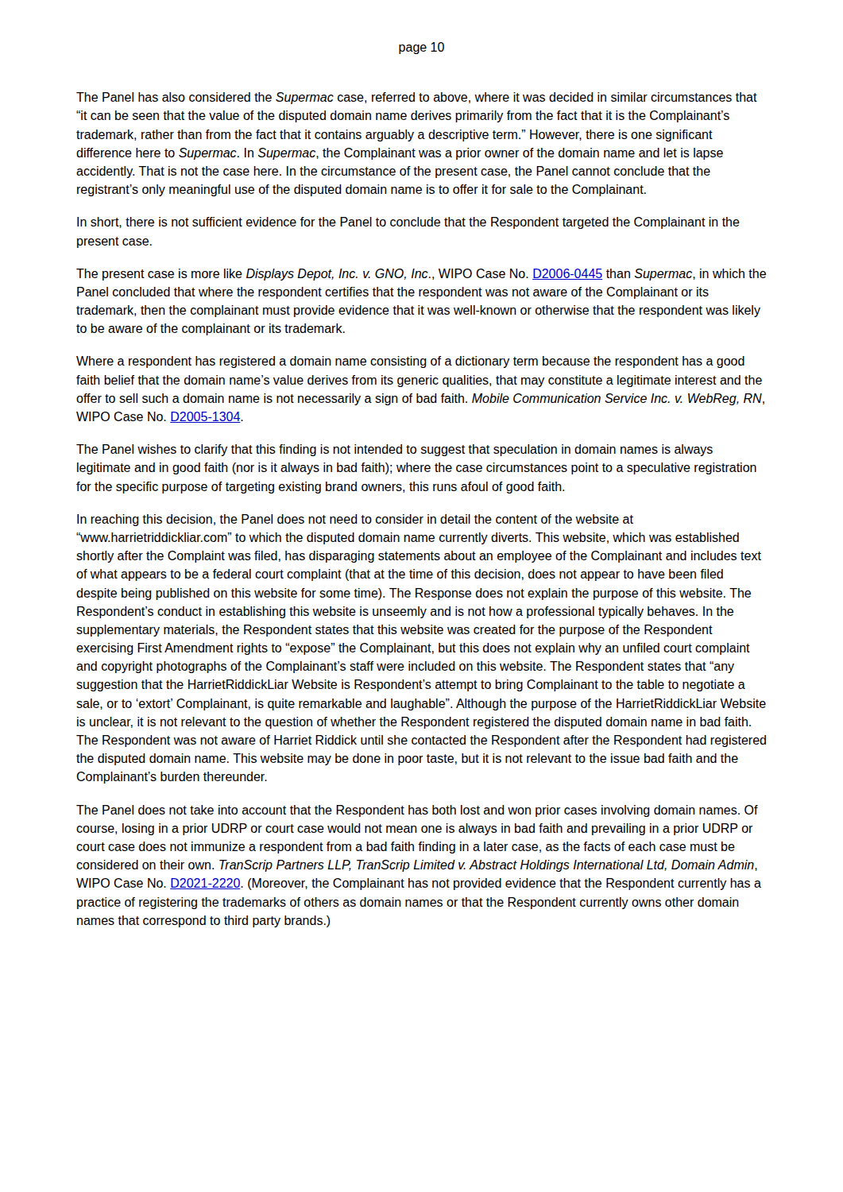page 10
The Panel has also considered the Supermac case, referred to above, where it was decided in similar circumstances that “it can be seen that the value of the disputed domain name derives primarily from the fact that it is the Complainant’s trademark, rather than from the fact that it contains arguably a descriptive term.” However, there is one significant difference here to Supermac. In Supermac, the Complainant was a prior owner of the domain name and let is lapse accidently. That is not the case here. In the circumstance of the present case, the Panel cannot conclude that the registrant’s only meaningful use of the disputed domain name is to offer it for sale to the Complainant.
In short, there is not sufficient evidence for the Panel to conclude that the Respondent targeted the Complainant in the present case.
The present case is more like Displays Depot, Inc. v. GNO, Inc., WIPO Case No. D2006-0445 than Supermac, in which the Panel concluded that where the respondent certifies that the respondent was not aware of the Complainant or its trademark, then the complainant must provide evidence that it was well-known or otherwise that the respondent was likely to be aware of the complainant or its trademark.
Where a respondent has registered a domain name consisting of a dictionary term because the respondent has a good faith belief that the domain name’s value derives from its generic qualities, that may constitute a legitimate interest and the offer to sell such a domain name is not necessarily a sign of bad faith. Mobile Communication Service Inc. v. WebReg, RN, WIPO Case No. D2005-1304.
The Panel wishes to clarify that this finding is not intended to suggest that speculation in domain names is always legitimate and in good faith (nor is it always in bad faith); where the case circumstances point to a speculative registration for the specific purpose of targeting existing brand owners, this runs afoul of good faith.
In reaching this decision, the Panel does not need to consider in detail the content of the website at “www.harrietriddickliar.com” to which the disputed domain name currently diverts. This website, which was established shortly after the Complaint was filed, has disparaging statements about an employee of the Complainant and includes text of what appears to be a federal court complaint (that at the time of this decision, does not appear to have been filed despite being published on this website for some time). The Response does not explain the purpose of this website. The Respondent’s conduct in establishing this website is unseemly and is not how a professional typically behaves. In the supplementary materials, the Respondent states that this website was created for the purpose of the Respondent exercising First Amendment rights to “expose” the Complainant, but this does not explain why an unfiled court complaint and copyright photographs of the Complainant’s staff were included on this website. The Respondent states that “any suggestion that the HarrietRiddickLiar Website is Respondent’s attempt to bring Complainant to the table to negotiate a sale, or to ‘extort’ Complainant, is quite remarkable and laughable”. Although the purpose of the HarrietRiddickLiar Website is unclear, it is not relevant to the question of whether the Respondent registered the disputed domain name in bad faith. The Respondent was not aware of Harriet Riddick until she contacted the Respondent after the Respondent had registered the disputed domain name. This website may be done in poor taste, but it is not relevant to the issue bad faith and the Complainant’s burden thereunder.
The Panel does not take into account that the Respondent has both lost and won prior cases involving domain names. Of course, losing in a prior UDRP or court case would not mean one is always in bad faith and prevailing in a prior UDRP or court case does not immunize a respondent from a bad faith finding in a later case, as the facts of each case must be considered on their own. TranScrip Partners LLP, TranScrip Limited v. Abstract Holdings International Ltd, Domain Admin, WIPO Case No. D2021-2220. (Moreover, the Complainant has not provided evidence that the Respondent currently has a practice of registering the trademarks of others as domain names or that the Respondent currently owns other domain names that correspond to third party brands.)